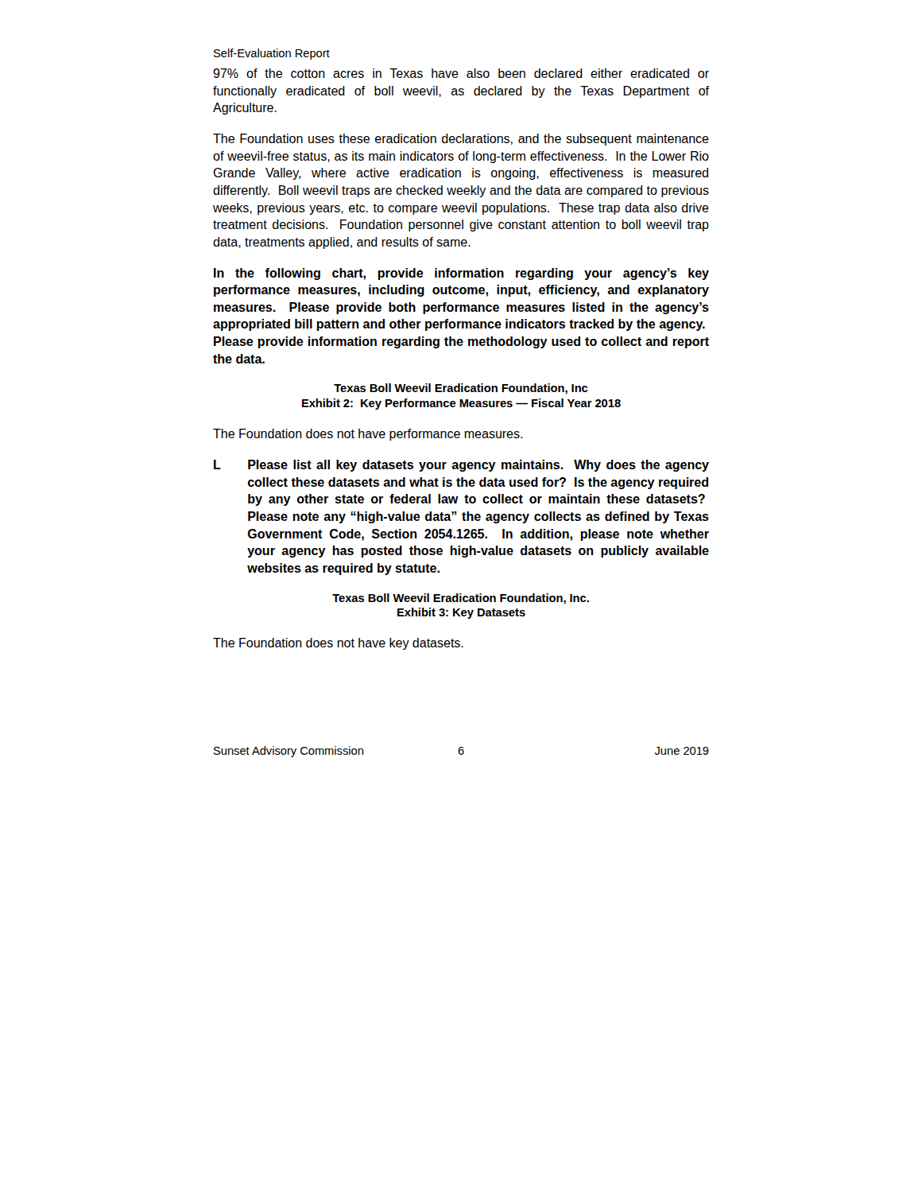Self-Evaluation Report
97% of the cotton acres in Texas have also been declared either eradicated or functionally eradicated of boll weevil, as declared by the Texas Department of Agriculture.
The Foundation uses these eradication declarations, and the subsequent maintenance of weevil-free status, as its main indicators of long-term effectiveness. In the Lower Rio Grande Valley, where active eradication is ongoing, effectiveness is measured differently. Boll weevil traps are checked weekly and the data are compared to previous weeks, previous years, etc. to compare weevil populations. These trap data also drive treatment decisions. Foundation personnel give constant attention to boll weevil trap data, treatments applied, and results of same.
In the following chart, provide information regarding your agency’s key performance measures, including outcome, input, efficiency, and explanatory measures. Please provide both performance measures listed in the agency’s appropriated bill pattern and other performance indicators tracked by the agency. Please provide information regarding the methodology used to collect and report the data.
Texas Boll Weevil Eradication Foundation, Inc
Exhibit 2: Key Performance Measures — Fiscal Year 2018
The Foundation does not have performance measures.
L
Please list all key datasets your agency maintains. Why does the agency collect these datasets and what is the data used for? Is the agency required by any other state or federal law to collect or maintain these datasets? Please note any “high-value data” the agency collects as defined by Texas Government Code, Section 2054.1265. In addition, please note whether your agency has posted those high-value datasets on publicly available websites as required by statute.
Texas Boll Weevil Eradication Foundation, Inc.
Exhibit 3: Key Datasets
The Foundation does not have key datasets.
Sunset Advisory Commission 6 June 2019